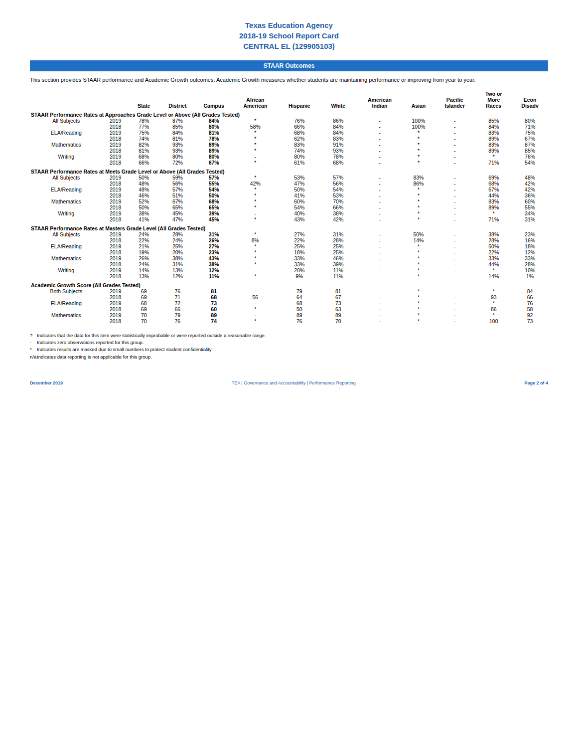Texas Education Agency
2018-19 School Report Card
CENTRAL EL (129905103)
STAAR Outcomes
This section provides STAAR performance and Academic Growth outcomes. Academic Growth measures whether students are maintaining performance or improving from year to year.
| | | State | District | Campus | African American | Hispanic | White | American Indian | Asian | Pacific Islander | Two or More Races | Econ Disadv |
| --- | --- | --- | --- | --- | --- | --- | --- | --- | --- | --- | --- | --- |
| STAAR Performance Rates at Approaches Grade Level or Above (All Grades Tested) |
| All Subjects | 2019 | 78% | 87% | 84% | * | 76% | 86% | - | 100% | - | 85% | 80% |
| | 2018 | 77% | 85% | 80% | 58% | 66% | 84% | - | 100% | - | 84% | 71% |
| ELA/Reading | 2019 | 75% | 84% | 81% | * | 68% | 84% | - | * | - | 83% | 75% |
| | 2018 | 74% | 81% | 78% | * | 62% | 83% | - | * | - | 89% | 67% |
| Mathematics | 2019 | 82% | 93% | 89% | * | 83% | 91% | - | * | - | 83% | 87% |
| | 2018 | 81% | 93% | 89% | * | 74% | 93% | - | * | - | 89% | 85% |
| Writing | 2019 | 68% | 80% | 80% | - | 80% | 78% | - | * | - | * | 76% |
| | 2018 | 66% | 72% | 67% | * | 61% | 68% | - | * | - | 71% | 54% |
| STAAR Performance Rates at Meets Grade Level or Above (All Grades Tested) |
| All Subjects | 2019 | 50% | 59% | 57% | * | 53% | 57% | - | 83% | - | 69% | 48% |
| | 2018 | 48% | 56% | 55% | 42% | 47% | 56% | - | 86% | - | 68% | 42% |
| ELA/Reading | 2019 | 48% | 57% | 54% | * | 50% | 54% | - | * | - | 67% | 42% |
| | 2018 | 46% | 51% | 50% | * | 41% | 53% | - | * | - | 44% | 36% |
| Mathematics | 2019 | 52% | 67% | 68% | * | 60% | 70% | - | * | - | 83% | 60% |
| | 2018 | 50% | 65% | 65% | * | 54% | 66% | - | * | - | 89% | 55% |
| Writing | 2019 | 38% | 45% | 39% | - | 40% | 38% | - | * | - | * | 34% |
| | 2018 | 41% | 47% | 45% | * | 43% | 42% | - | * | - | 71% | 31% |
| STAAR Performance Rates at Masters Grade Level (All Grades Tested) |
| All Subjects | 2019 | 24% | 28% | 31% | * | 27% | 31% | - | 50% | - | 38% | 23% |
| | 2018 | 22% | 24% | 26% | 8% | 22% | 28% | - | 14% | - | 28% | 16% |
| ELA/Reading | 2019 | 21% | 25% | 27% | * | 25% | 25% | - | * | - | 50% | 18% |
| | 2018 | 19% | 20% | 23% | * | 18% | 25% | - | * | - | 22% | 12% |
| Mathematics | 2019 | 26% | 38% | 43% | * | 33% | 46% | - | * | - | 33% | 33% |
| | 2018 | 24% | 31% | 38% | * | 33% | 39% | - | * | - | 44% | 28% |
| Writing | 2019 | 14% | 13% | 12% | - | 20% | 11% | - | * | - | * | 10% |
| | 2018 | 13% | 12% | 11% | * | 9% | 11% | - | * | - | 14% | 1% |
| Academic Growth Score (All Grades Tested) |
| Both Subjects | 2019 | 69 | 76 | 81 | - | 79 | 81 | - | * | - | * | 84 |
| | 2018 | 69 | 71 | 68 | 56 | 64 | 67 | - | * | - | 93 | 66 |
| ELA/Reading | 2019 | 68 | 72 | 73 | - | 68 | 73 | - | * | - | * | 76 |
| | 2018 | 69 | 66 | 60 | * | 50 | 63 | - | * | - | 86 | 58 |
| Mathematics | 2019 | 70 | 79 | 89 | - | 89 | 89 | - | * | - | * | 92 |
| | 2018 | 70 | 76 | 74 | * | 76 | 70 | - | * | - | 100 | 73 |
?Indicates that the data for this item were statistically improbable or were reported outside a reasonable range.
-Indicates zero observations reported for this group.
*Indicates results are masked due to small numbers to protect student confidentiality.
n/a Indicates data reporting is not applicable for this group.
December 2019
TEA | Governance and Accountability | Performance Reporting
Page 2 of 4